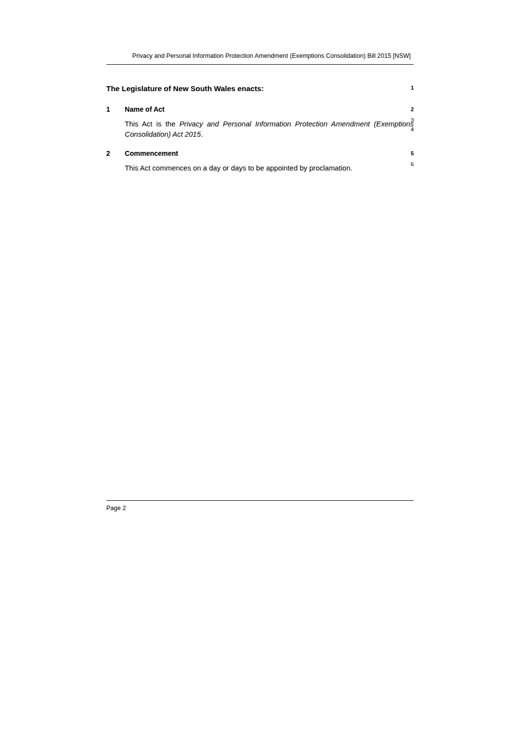Privacy and Personal Information Protection Amendment (Exemptions Consolidation) Bill 2015 [NSW]
The Legislature of New South Wales enacts: 1
1
Name of Act 2
This Act is the Privacy and Personal Information Protection Amendment (Exemptions Consolidation) Act 2015. 3 4
2
Commencement 5
This Act commences on a day or days to be appointed by proclamation. 6
Page 2